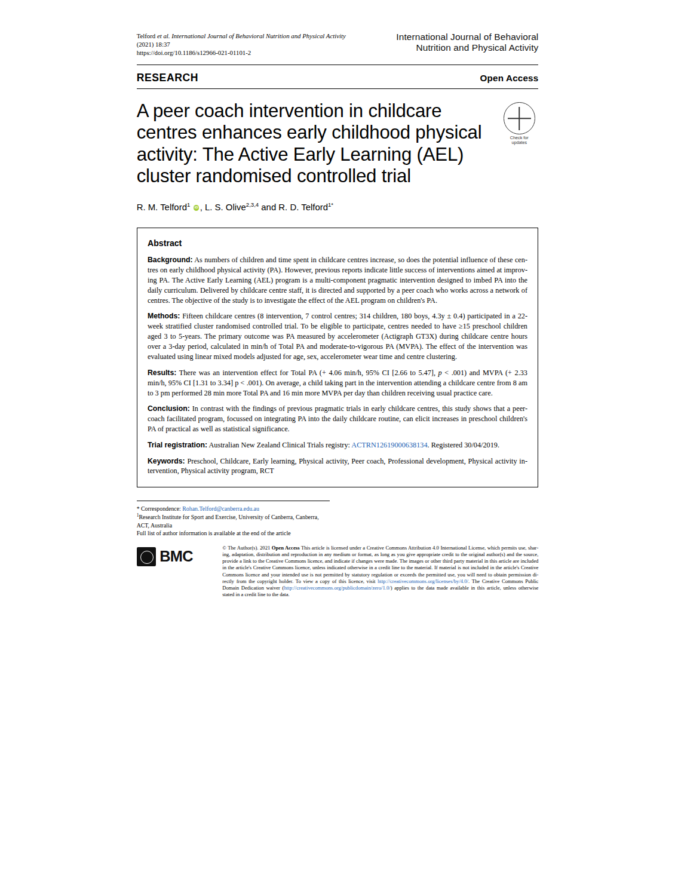Telford et al. International Journal of Behavioral Nutrition and Physical Activity
(2021) 18:37
https://doi.org/10.1186/s12966-021-01101-2
International Journal of Behavioral Nutrition and Physical Activity
RESEARCH
Open Access
Check for
updates
A peer coach intervention in childcare centres enhances early childhood physical activity: The Active Early Learning (AEL) cluster randomised controlled trial
R. M. Telford1 , L. S. Olive2,3,4 and R. D. Telford1*
Abstract
Background: As numbers of children and time spent in childcare centres increase, so does the potential influence of these centres on early childhood physical activity (PA). However, previous reports indicate little success of interventions aimed at improving PA. The Active Early Learning (AEL) program is a multi-component pragmatic intervention designed to imbed PA into the daily curriculum. Delivered by childcare centre staff, it is directed and supported by a peer coach who works across a network of centres. The objective of the study is to investigate the effect of the AEL program on children's PA.
Methods: Fifteen childcare centres (8 intervention, 7 control centres; 314 children, 180 boys, 4.3y ± 0.4) participated in a 22-week stratified cluster randomised controlled trial. To be eligible to participate, centres needed to have ≥15 preschool children aged 3 to 5-years. The primary outcome was PA measured by accelerometer (Actigraph GT3X) during childcare centre hours over a 3-day period, calculated in min/h of Total PA and moderate-to-vigorous PA (MVPA). The effect of the intervention was evaluated using linear mixed models adjusted for age, sex, accelerometer wear time and centre clustering.
Results: There was an intervention effect for Total PA (+ 4.06 min/h, 95% CI [2.66 to 5.47], p < .001) and MVPA (+ 2.33 min/h, 95% CI [1.31 to 3.34] p < .001). On average, a child taking part in the intervention attending a childcare centre from 8 am to 3 pm performed 28 min more Total PA and 16 min more MVPA per day than children receiving usual practice care.
Conclusion: In contrast with the findings of previous pragmatic trials in early childcare centres, this study shows that a peer-coach facilitated program, focussed on integrating PA into the daily childcare routine, can elicit increases in preschool children's PA of practical as well as statistical significance.
Trial registration: Australian New Zealand Clinical Trials registry: ACTRN12619000638134. Registered 30/04/2019.
Keywords: Preschool, Childcare, Early learning, Physical activity, Peer coach, Professional development, Physical activity intervention, Physical activity program, RCT
* Correspondence: Rohan.Telford@canberra.edu.au
1Research Institute for Sport and Exercise, University of Canberra, Canberra, ACT, Australia
Full list of author information is available at the end of the article
BMC
© The Author(s). 2021 Open Access This article is licensed under a Creative Commons Attribution 4.0 International License, which permits use, sharing, adaptation, distribution and reproduction in any medium or format, as long as you give appropriate credit to the original author(s) and the source, provide a link to the Creative Commons licence, and indicate if changes were made. The images or other third party material in this article are included in the article's Creative Commons licence, unless indicated otherwise in a credit line to the material. If material is not included in the article's Creative Commons licence and your intended use is not permitted by statutory regulation or exceeds the permitted use, you will need to obtain permission directly from the copyright holder. To view a copy of this licence, visit http://creativecommons.org/licenses/by/4.0/. The Creative Commons Public Domain Dedication waiver (http://creativecommons.org/publicdomain/zero/1.0/) applies to the data made available in this article, unless otherwise stated in a credit line to the data.